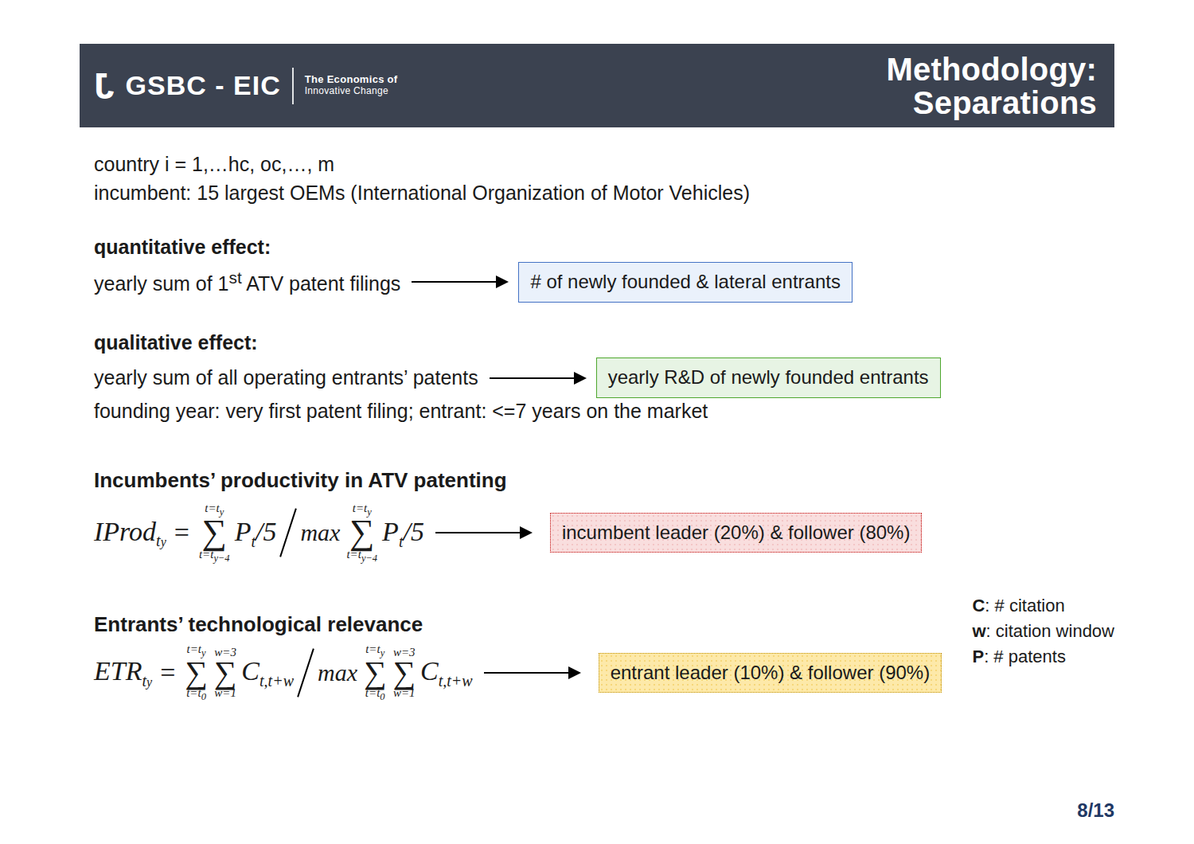J GSBC - EIC The Economics ofInnovative Change
Methodology:
Separations
country i = 1,…hc, oc,…, m
incumbent: 15 largest OEMs (International Organization of Motor Vehicles)
quantitative effect:
yearly sum of 1st ATV patent filings
# of newly founded & lateral entrants
qualitative effect:
yearly sum of all operating entrants’ patents
yearly R&D of newly founded entrants
founding year: very first patent filing; entrant: <=7 years on the market
Incumbents’ productivity in ATV patenting
IProdty = t=ty ∑ t=ty−4 Pt/5 max t=ty ∑ t=ty−4 Pt/5
incumbent leader (20%) & follower (80%)
Entrants’ technological relevance
ETRty = t=ty ∑ t=t0 w=3 ∑ w=1 Ct,t+w max t=ty ∑ t=t0 w=3 ∑ w=1 Ct,t+w
entrant leader (10%) & follower (90%)
C: # citation
w: citation window
P: # patents
8/13